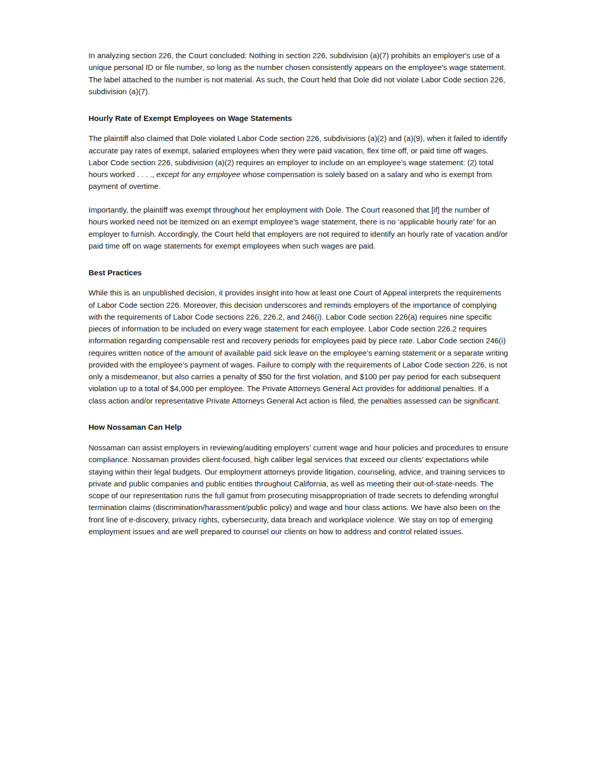In analyzing section 226, the Court concluded: Nothing in section 226, subdivision (a)(7) prohibits an employer's use of a unique personal ID or file number, so long as the number chosen consistently appears on the employee's wage statement. The label attached to the number is not material. As such, the Court held that Dole did not violate Labor Code section 226, subdivision (a)(7).
Hourly Rate of Exempt Employees on Wage Statements
The plaintiff also claimed that Dole violated Labor Code section 226, subdivisions (a)(2) and (a)(9), when it failed to identify accurate pay rates of exempt, salaried employees when they were paid vacation, flex time off, or paid time off wages. Labor Code section 226, subdivision (a)(2) requires an employer to include on an employee’s wage statement: (2) total hours worked . . . ., except for any employee whose compensation is solely based on a salary and who is exempt from payment of overtime.
Importantly, the plaintiff was exempt throughout her employment with Dole. The Court reasoned that [if] the number of hours worked need not be itemized on an exempt employee’s wage statement, there is no ‘applicable hourly rate’ for an employer to furnish. Accordingly, the Court held that employers are not required to identify an hourly rate of vacation and/or paid time off on wage statements for exempt employees when such wages are paid.
Best Practices
While this is an unpublished decision, it provides insight into how at least one Court of Appeal interprets the requirements of Labor Code section 226. Moreover, this decision underscores and reminds employers of the importance of complying with the requirements of Labor Code sections 226, 226.2, and 246(i). Labor Code section 226(a) requires nine specific pieces of information to be included on every wage statement for each employee. Labor Code section 226.2 requires information regarding compensable rest and recovery periods for employees paid by piece rate. Labor Code section 246(i) requires written notice of the amount of available paid sick leave on the employee’s earning statement or a separate writing provided with the employee’s payment of wages. Failure to comply with the requirements of Labor Code section 226, is not only a misdemeanor, but also carries a penalty of $50 for the first violation, and $100 per pay period for each subsequent violation up to a total of $4,000 per employee. The Private Attorneys General Act provides for additional penalties. If a class action and/or representative Private Attorneys General Act action is filed, the penalties assessed can be significant.
How Nossaman Can Help
Nossaman can assist employers in reviewing/auditing employers’ current wage and hour policies and procedures to ensure compliance. Nossaman provides client-focused, high caliber legal services that exceed our clients’ expectations while staying within their legal budgets. Our employment attorneys provide litigation, counseling, advice, and training services to private and public companies and public entities throughout California, as well as meeting their out-of-state-needs. The scope of our representation runs the full gamut from prosecuting misappropriation of trade secrets to defending wrongful termination claims (discrimination/harassment/public policy) and wage and hour class actions. We have also been on the front line of e-discovery, privacy rights, cybersecurity, data breach and workplace violence. We stay on top of emerging employment issues and are well prepared to counsel our clients on how to address and control related issues.